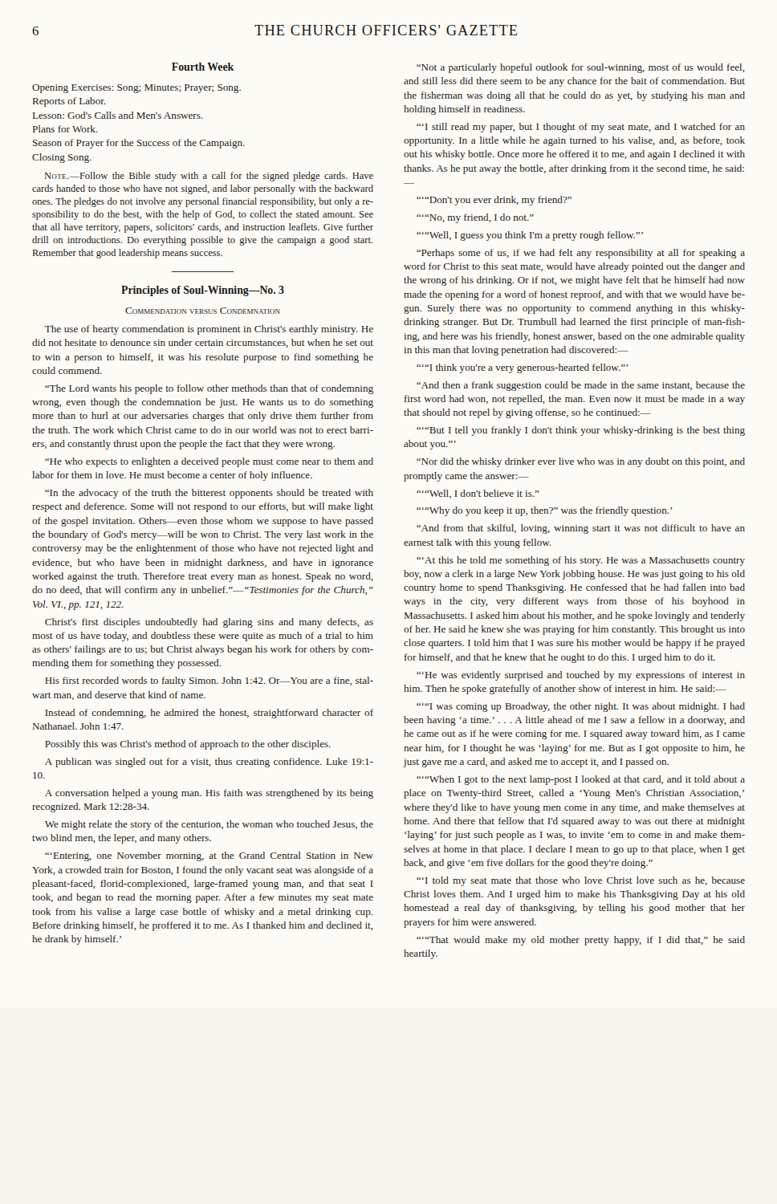6
The Church Officers' Gazette
Fourth Week
Opening Exercises: Song; Minutes; Prayer; Song.
Reports of Labor.
Lesson: God's Calls and Men's Answers.
Plans for Work.
Season of Prayer for the Success of the Campaign.
Closing Song.
Note.—Follow the Bible study with a call for the signed pledge cards. Have cards handed to those who have not signed, and labor personally with the backward ones. The pledges do not involve any personal financial responsibility, but only a responsibility to do the best, with the help of God, to collect the stated amount. See that all have territory, papers, solicitors' cards, and instruction leaflets. Give further drill on introductions. Do everything possible to give the campaign a good start. Remember that good leadership means success.
Principles of Soul-Winning—No. 3
Commendation versus Condemnation
The use of hearty commendation is prominent in Christ's earthly ministry. He did not hesitate to denounce sin under certain circumstances, but when he set out to win a person to himself, it was his resolute purpose to find something he could commend.
“The Lord wants his people to follow other methods than that of condemning wrong, even though the condemnation be just. He wants us to do something more than to hurl at our adversaries charges that only drive them further from the truth. The work which Christ came to do in our world was not to erect barriers, and constantly thrust upon the people the fact that they were wrong.
“He who expects to enlighten a deceived people must come near to them and labor for them in love. He must become a center of holy influence.
“In the advocacy of the truth the bitterest opponents should be treated with respect and deference. Some will not respond to our efforts, but will make light of the gospel invitation. Others—even those whom we suppose to have passed the boundary of God's mercy—will be won to Christ. The very last work in the controversy may be the enlightenment of those who have not rejected light and evidence, but who have been in midnight darkness, and have in ignorance worked against the truth. Therefore treat every man as honest. Speak no word, do no deed, that will confirm any in unbelief.”—“Testimonies for the Church,” Vol. VI., pp. 121, 122.
Christ's first disciples undoubtedly had glaring sins and many defects, as most of us have today, and doubtless these were quite as much of a trial to him as others' failings are to us; but Christ always began his work for others by commending them for something they possessed.
His first recorded words to faulty Simon. John 1:42. Or—You are a fine, stalwart man, and deserve that kind of name.
Instead of condemning, he admired the honest, straightforward character of Nathanael. John 1:47.
Possibly this was Christ's method of approach to the other disciples.
A publican was singled out for a visit, thus creating confidence. Luke 19:1-10.
A conversation helped a young man. His faith was strengthened by its being recognized. Mark 12:28-34.
We might relate the story of the centurion, the woman who touched Jesus, the two blind men, the leper, and many others.
“‘Entering, one November morning, at the Grand Central Station in New York, a crowded train for Boston, I found the only vacant seat was alongside of a pleasant-faced, florid-complexioned, large-framed young man, and that seat I took, and began to read the morning paper. After a few minutes my seat mate took from his valise a large case bottle of whisky and a metal drinking cup. Before drinking himself, he proffered it to me. As I thanked him and declined it, he drank by himself.’
“Not a particularly hopeful outlook for soul-winning, most of us would feel, and still less did there seem to be any chance for the bait of commendation. But the fisherman was doing all that he could do as yet, by studying his man and holding himself in readiness.
“‘I still read my paper, but I thought of my seat mate, and I watched for an opportunity. In a little while he again turned to his valise, and, as before, took out his whisky bottle. Once more he offered it to me, and again I declined it with thanks. As he put away the bottle, after drinking from it the second time, he said:—
“‘“Don't you ever drink, my friend?”
“‘“No, my friend, I do not.”
“‘“Well, I guess you think I'm a pretty rough fellow.”’
“Perhaps some of us, if we had felt any responsibility at all for speaking a word for Christ to this seat mate, would have already pointed out the danger and the wrong of his drinking. Or if not, we might have felt that he himself had now made the opening for a word of honest reproof, and with that we would have begun. Surely there was no opportunity to commend anything in this whisky-drinking stranger. But Dr. Trumbull had learned the first principle of man-fishing, and here was his friendly, honest answer, based on the one admirable quality in this man that loving penetration had discovered:—
“‘“I think you're a very generous-hearted fellow.”’
“And then a frank suggestion could be made in the same instant, because the first word had won, not repelled, the man. Even now it must be made in a way that should not repel by giving offense, so he continued:—
“‘“But I tell you frankly I don't think your whisky-drinking is the best thing about you.”’
“Nor did the whisky drinker ever live who was in any doubt on this point, and promptly came the answer:—
“‘“Well, I don't believe it is.”
“‘“Why do you keep it up, then?” was the friendly question.’
“And from that skilful, loving, winning start it was not difficult to have an earnest talk with this young fellow.
“‘At this he told me something of his story. He was a Massachusetts country boy, now a clerk in a large New York jobbing house. He was just going to his old country home to spend Thanksgiving. He confessed that he had fallen into bad ways in the city, very different ways from those of his boyhood in Massachusetts. I asked him about his mother, and he spoke lovingly and tenderly of her. He said he knew she was praying for him constantly. This brought us into close quarters. I told him that I was sure his mother would be happy if he prayed for himself, and that he knew that he ought to do this. I urged him to do it.
“‘He was evidently surprised and touched by my expressions of interest in him. Then he spoke gratefully of another show of interest in him. He said:—
“‘“I was coming up Broadway, the other night. It was about midnight. I had been having ‘a time.’ . . . A little ahead of me I saw a fellow in a doorway, and he came out as if he were coming for me. I squared away toward him, as I came near him, for I thought he was ‘laying’ for me. But as I got opposite to him, he just gave me a card, and asked me to accept it, and I passed on.
“‘“When I got to the next lamp-post I looked at that card, and it told about a place on Twenty-third Street, called a ‘Young Men's Christian Association,’ where they'd like to have young men come in any time, and make themselves at home. And there that fellow that I'd squared away to was out there at midnight ‘laying’ for just such people as I was, to invite ‘em to come in and make themselves at home in that place. I declare I mean to go up to that place, when I get back, and give ‘em five dollars for the good they're doing.”
“‘I told my seat mate that those who love Christ love such as he, because Christ loves them. And I urged him to make his Thanksgiving Day at his old homestead a real day of thanksgiving, by telling his good mother that her prayers for him were answered.
“‘“That would make my old mother pretty happy, if I did that,” he said heartily.